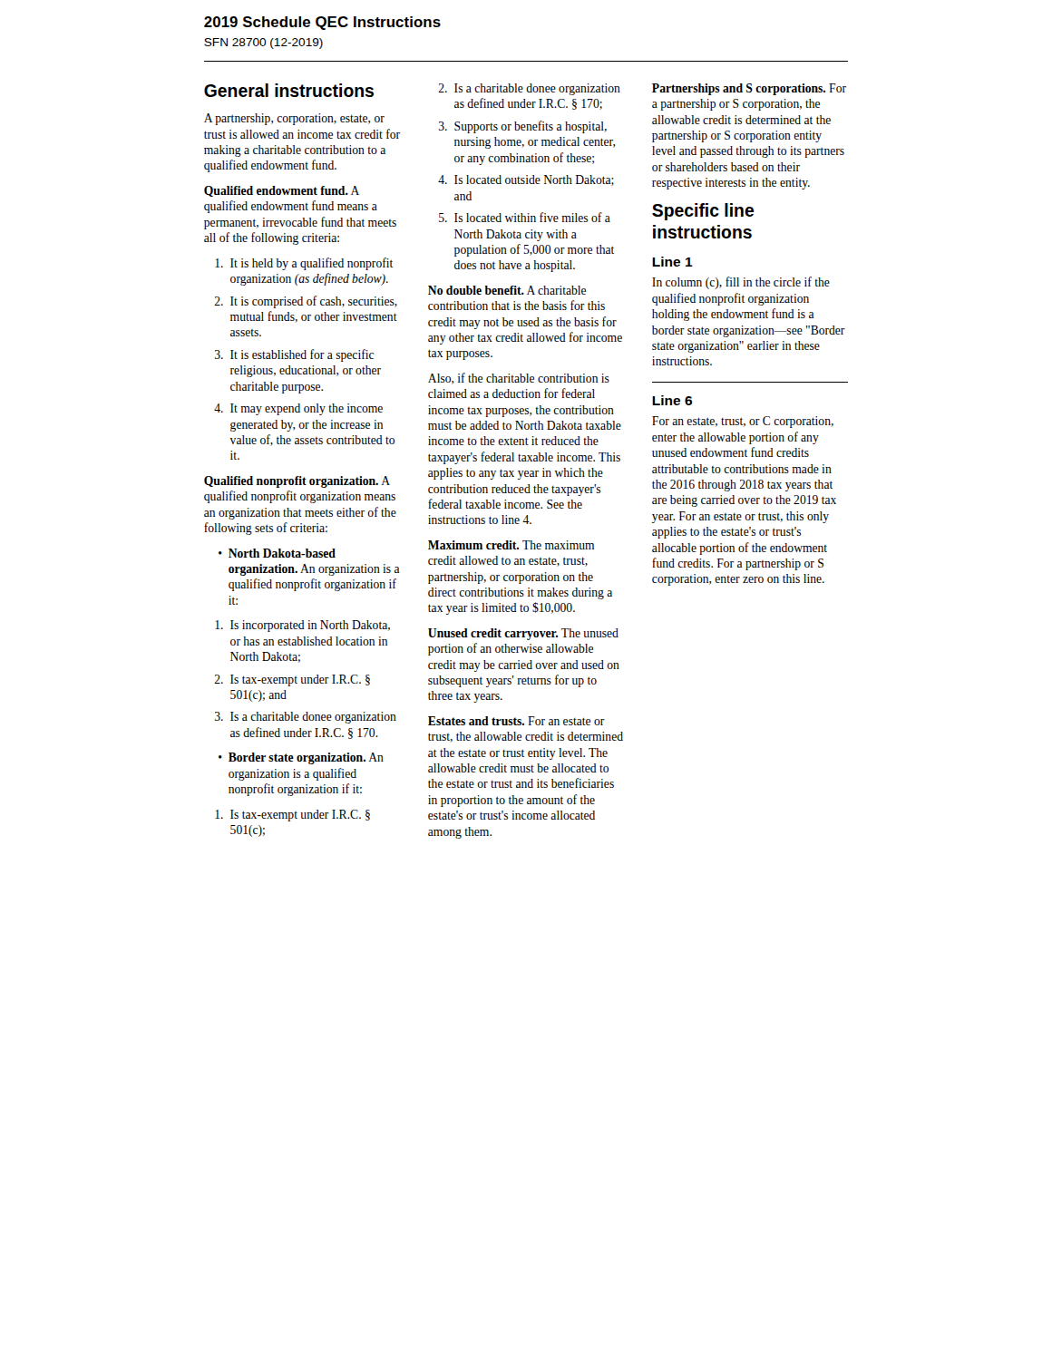2019 Schedule QEC Instructions
SFN 28700 (12-2019)
General instructions
A partnership, corporation, estate, or trust is allowed an income tax credit for making a charitable contribution to a qualified endowment fund.
Qualified endowment fund. A qualified endowment fund means a permanent, irrevocable fund that meets all of the following criteria:
It is held by a qualified nonprofit organization (as defined below).
It is comprised of cash, securities, mutual funds, or other investment assets.
It is established for a specific religious, educational, or other charitable purpose.
It may expend only the income generated by, or the increase in value of, the assets contributed to it.
Qualified nonprofit organization. A qualified nonprofit organization means an organization that meets either of the following sets of criteria:
North Dakota-based organization. An organization is a qualified nonprofit organization if it:
Is incorporated in North Dakota, or has an established location in North Dakota;
Is tax-exempt under I.R.C. § 501(c); and
Is a charitable donee organization as defined under I.R.C. § 170.
Border state organization. An organization is a qualified nonprofit organization if it:
Is tax-exempt under I.R.C. § 501(c);
Is a charitable donee organization as defined under I.R.C. § 170;
Supports or benefits a hospital, nursing home, or medical center, or any combination of these;
Is located outside North Dakota; and
Is located within five miles of a North Dakota city with a population of 5,000 or more that does not have a hospital.
No double benefit. A charitable contribution that is the basis for this credit may not be used as the basis for any other tax credit allowed for income tax purposes.
Also, if the charitable contribution is claimed as a deduction for federal income tax purposes, the contribution must be added to North Dakota taxable income to the extent it reduced the taxpayer's federal taxable income. This applies to any tax year in which the contribution reduced the taxpayer's federal taxable income. See the instructions to line 4.
Maximum credit. The maximum credit allowed to an estate, trust, partnership, or corporation on the direct contributions it makes during a tax year is limited to $10,000.
Unused credit carryover. The unused portion of an otherwise allowable credit may be carried over and used on subsequent years' returns for up to three tax years.
Estates and trusts. For an estate or trust, the allowable credit is determined at the estate or trust entity level. The allowable credit must be allocated to the estate or trust and its beneficiaries in proportion to the amount of the estate's or trust's income allocated among them.
Partnerships and S corporations. For a partnership or S corporation, the allowable credit is determined at the partnership or S corporation entity level and passed through to its partners or shareholders based on their respective interests in the entity.
Specific line instructions
Line 1
In column (c), fill in the circle if the qualified nonprofit organization holding the endowment fund is a border state organization—see "Border state organization" earlier in these instructions.
Line 6
For an estate, trust, or C corporation, enter the allowable portion of any unused endowment fund credits attributable to contributions made in the 2016 through 2018 tax years that are being carried over to the 2019 tax year. For an estate or trust, this only applies to the estate's or trust's allocable portion of the endowment fund credits. For a partnership or S corporation, enter zero on this line.